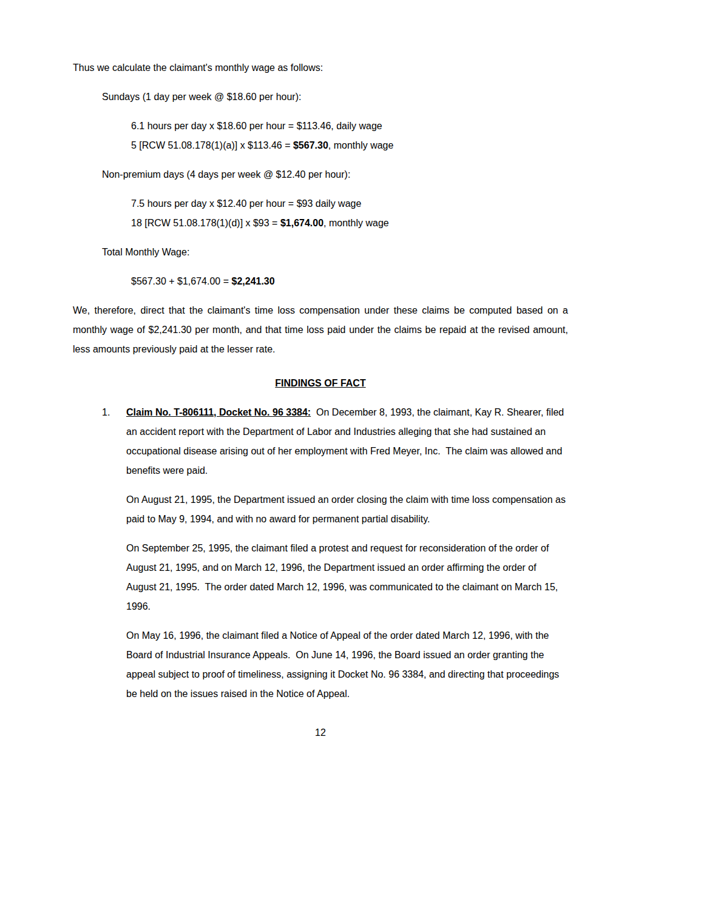Thus we calculate the claimant's monthly wage as follows:
Sundays (1 day per week @ $18.60 per hour):
6.1 hours per day x $18.60 per hour = $113.46, daily wage
5 [RCW 51.08.178(1)(a)] x $113.46 = $567.30, monthly wage
Non-premium days (4 days per week @ $12.40 per hour):
7.5 hours per day x $12.40 per hour = $93 daily wage
18 [RCW 51.08.178(1)(d)] x $93 = $1,674.00, monthly wage
Total Monthly Wage:
$567.30 + $1,674.00 = $2,241.30
We, therefore, direct that the claimant's time loss compensation under these claims be computed based on a monthly wage of $2,241.30 per month, and that time loss paid under the claims be repaid at the revised amount, less amounts previously paid at the lesser rate.
FINDINGS OF FACT
1.
Claim No. T-806111, Docket No. 96 3384: On December 8, 1993, the claimant, Kay R. Shearer, filed an accident report with the Department of Labor and Industries alleging that she had sustained an occupational disease arising out of her employment with Fred Meyer, Inc. The claim was allowed and benefits were paid.
On August 21, 1995, the Department issued an order closing the claim with time loss compensation as paid to May 9, 1994, and with no award for permanent partial disability.
On September 25, 1995, the claimant filed a protest and request for reconsideration of the order of August 21, 1995, and on March 12, 1996, the Department issued an order affirming the order of August 21, 1995. The order dated March 12, 1996, was communicated to the claimant on March 15, 1996.
On May 16, 1996, the claimant filed a Notice of Appeal of the order dated March 12, 1996, with the Board of Industrial Insurance Appeals. On June 14, 1996, the Board issued an order granting the appeal subject to proof of timeliness, assigning it Docket No. 96 3384, and directing that proceedings be held on the issues raised in the Notice of Appeal.
12